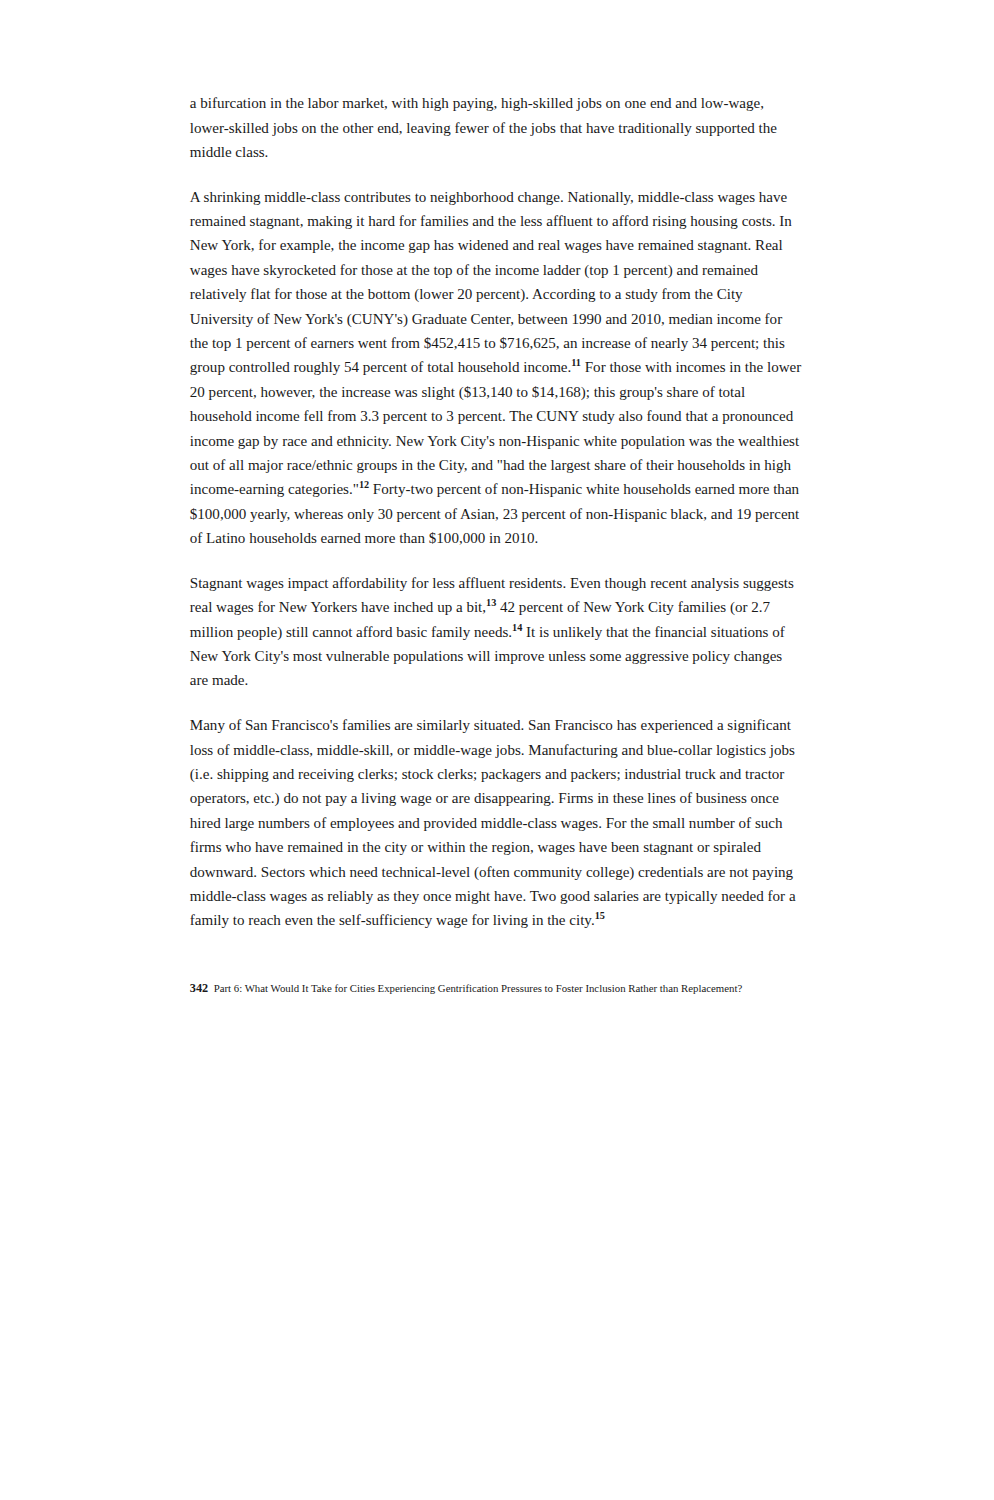a bifurcation in the labor market, with high paying, high-skilled jobs on one end and low-wage, lower-skilled jobs on the other end, leaving fewer of the jobs that have traditionally supported the middle class.
A shrinking middle-class contributes to neighborhood change. Nationally, middle-class wages have remained stagnant, making it hard for families and the less affluent to afford rising housing costs. In New York, for example, the income gap has widened and real wages have remained stagnant. Real wages have skyrocketed for those at the top of the income ladder (top 1 percent) and remained relatively flat for those at the bottom (lower 20 percent). According to a study from the City University of New York's (CUNY's) Graduate Center, between 1990 and 2010, median income for the top 1 percent of earners went from $452,415 to $716,625, an increase of nearly 34 percent; this group controlled roughly 54 percent of total household income.11 For those with incomes in the lower 20 percent, however, the increase was slight ($13,140 to $14,168); this group's share of total household income fell from 3.3 percent to 3 percent. The CUNY study also found that a pronounced income gap by race and ethnicity. New York City's non-Hispanic white population was the wealthiest out of all major race/ethnic groups in the City, and "had the largest share of their households in high income-earning categories."12 Forty-two percent of non-Hispanic white households earned more than $100,000 yearly, whereas only 30 percent of Asian, 23 percent of non-Hispanic black, and 19 percent of Latino households earned more than $100,000 in 2010.
Stagnant wages impact affordability for less affluent residents. Even though recent analysis suggests real wages for New Yorkers have inched up a bit,13 42 percent of New York City families (or 2.7 million people) still cannot afford basic family needs.14 It is unlikely that the financial situations of New York City's most vulnerable populations will improve unless some aggressive policy changes are made.
Many of San Francisco's families are similarly situated. San Francisco has experienced a significant loss of middle-class, middle-skill, or middle-wage jobs. Manufacturing and blue-collar logistics jobs (i.e. shipping and receiving clerks; stock clerks; packagers and packers; industrial truck and tractor operators, etc.) do not pay a living wage or are disappearing. Firms in these lines of business once hired large numbers of employees and provided middle-class wages. For the small number of such firms who have remained in the city or within the region, wages have been stagnant or spiraled downward. Sectors which need technical-level (often community college) credentials are not paying middle-class wages as reliably as they once might have. Two good salaries are typically needed for a family to reach even the self-sufficiency wage for living in the city.15
342 Part 6: What Would It Take for Cities Experiencing Gentrification Pressures to Foster Inclusion Rather than Replacement?